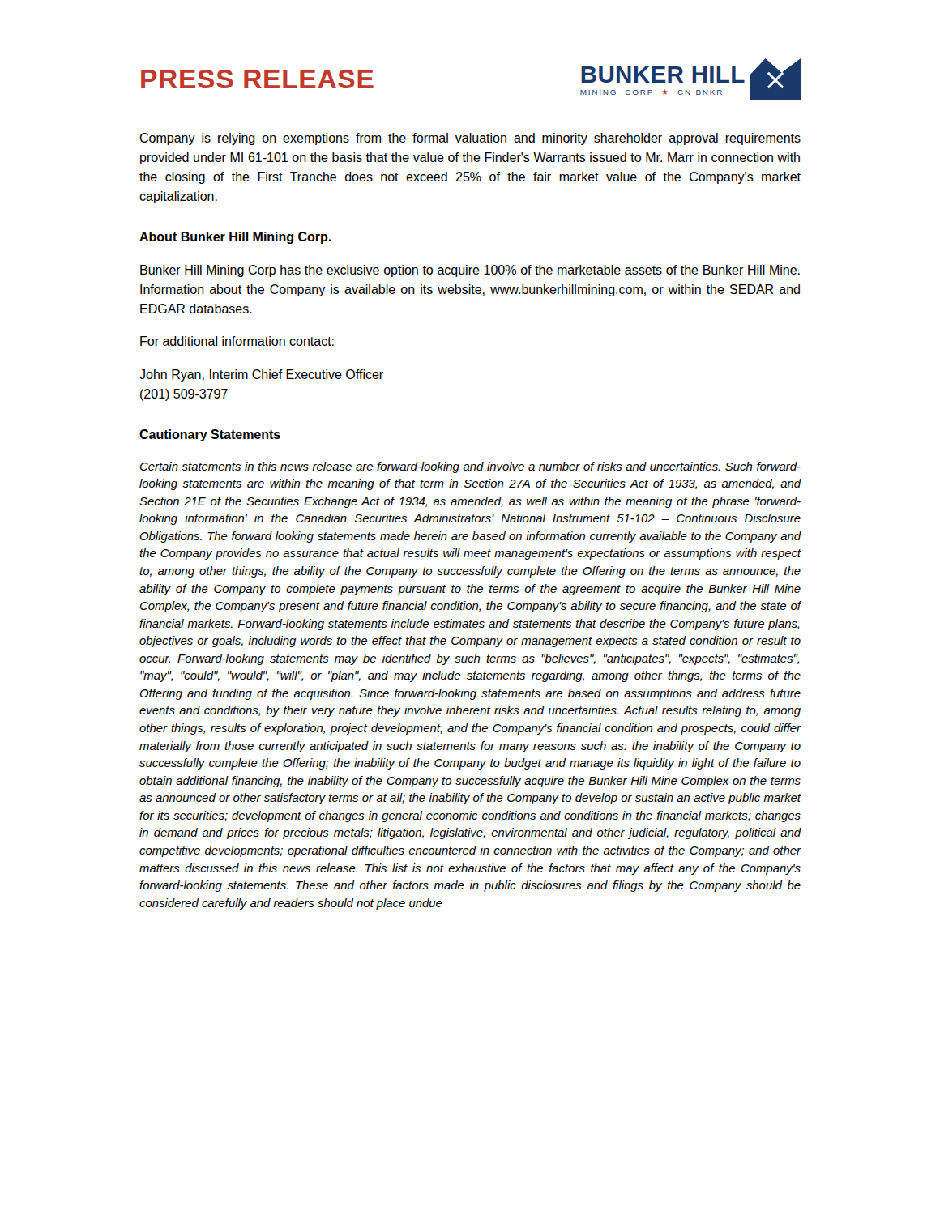PRESS RELEASE
BUNKER HILL
MINING CORP ★ CN BNKR
Company is relying on exemptions from the formal valuation and minority shareholder approval requirements provided under MI 61-101 on the basis that the value of the Finder's Warrants issued to Mr. Marr in connection with the closing of the First Tranche does not exceed 25% of the fair market value of the Company's market capitalization.
About Bunker Hill Mining Corp.
Bunker Hill Mining Corp has the exclusive option to acquire 100% of the marketable assets of the Bunker Hill Mine. Information about the Company is available on its website, www.bunkerhillmining.com, or within the SEDAR and EDGAR databases.
For additional information contact:
John Ryan, Interim Chief Executive Officer
(201) 509-3797
Cautionary Statements
Certain statements in this news release are forward-looking and involve a number of risks and uncertainties. Such forward-looking statements are within the meaning of that term in Section 27A of the Securities Act of 1933, as amended, and Section 21E of the Securities Exchange Act of 1934, as amended, as well as within the meaning of the phrase 'forward-looking information' in the Canadian Securities Administrators' National Instrument 51-102 – Continuous Disclosure Obligations. The forward looking statements made herein are based on information currently available to the Company and the Company provides no assurance that actual results will meet management's expectations or assumptions with respect to, among other things, the ability of the Company to successfully complete the Offering on the terms as announce, the ability of the Company to complete payments pursuant to the terms of the agreement to acquire the Bunker Hill Mine Complex, the Company's present and future financial condition, the Company's ability to secure financing, and the state of financial markets. Forward-looking statements include estimates and statements that describe the Company's future plans, objectives or goals, including words to the effect that the Company or management expects a stated condition or result to occur. Forward-looking statements may be identified by such terms as "believes", "anticipates", "expects", "estimates", "may", "could", "would", "will", or "plan", and may include statements regarding, among other things, the terms of the Offering and funding of the acquisition. Since forward-looking statements are based on assumptions and address future events and conditions, by their very nature they involve inherent risks and uncertainties. Actual results relating to, among other things, results of exploration, project development, and the Company's financial condition and prospects, could differ materially from those currently anticipated in such statements for many reasons such as: the inability of the Company to successfully complete the Offering; the inability of the Company to budget and manage its liquidity in light of the failure to obtain additional financing, the inability of the Company to successfully acquire the Bunker Hill Mine Complex on the terms as announced or other satisfactory terms or at all; the inability of the Company to develop or sustain an active public market for its securities; development of changes in general economic conditions and conditions in the financial markets; changes in demand and prices for precious metals; litigation, legislative, environmental and other judicial, regulatory, political and competitive developments; operational difficulties encountered in connection with the activities of the Company; and other matters discussed in this news release. This list is not exhaustive of the factors that may affect any of the Company's forward-looking statements. These and other factors made in public disclosures and filings by the Company should be considered carefully and readers should not place undue